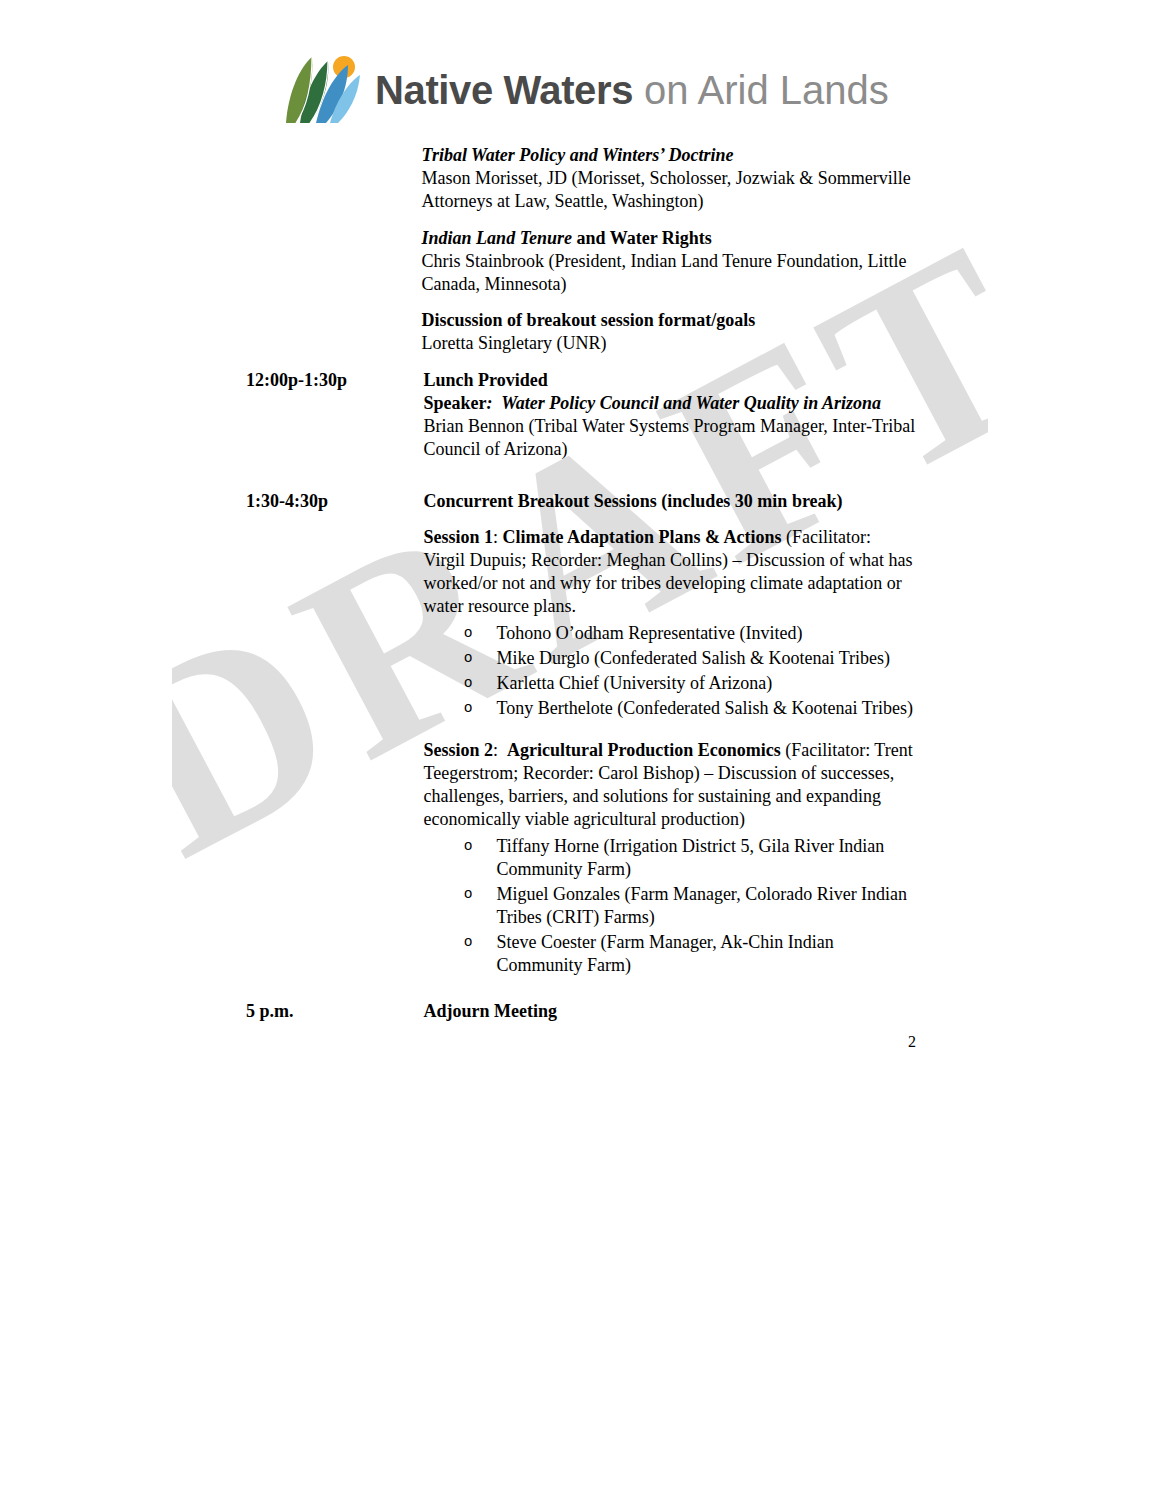DRAFT
Native Waters on Arid Lands
Tribal Water Policy and Winters’ Doctrine
Mason Morisset, JD (Morisset, Scholosser, Jozwiak & Sommerville Attorneys at Law, Seattle, Washington)
Indian Land Tenure and Water Rights
Chris Stainbrook (President, Indian Land Tenure Foundation, Little Canada, Minnesota)
Discussion of breakout session format/goals
Loretta Singletary (UNR)
12:00p-1:30p
Lunch Provided
Speaker: Water Policy Council and Water Quality in Arizona
Brian Bennon (Tribal Water Systems Program Manager, Inter-Tribal Council of Arizona)
1:30-4:30p
Concurrent Breakout Sessions (includes 30 min break)
Session 1: Climate Adaptation Plans & Actions (Facilitator: Virgil Dupuis; Recorder: Meghan Collins) – Discussion of what has worked/or not and why for tribes developing climate adaptation or water resource plans.
Tohono O’odham Representative (Invited)
Mike Durglo (Confederated Salish & Kootenai Tribes)
Karletta Chief (University of Arizona)
Tony Berthelote (Confederated Salish & Kootenai Tribes)
Session 2: Agricultural Production Economics (Facilitator: Trent Teegerstrom; Recorder: Carol Bishop) – Discussion of successes, challenges, barriers, and solutions for sustaining and expanding economically viable agricultural production)
Tiffany Horne (Irrigation District 5, Gila River Indian Community Farm)
Miguel Gonzales (Farm Manager, Colorado River Indian Tribes (CRIT) Farms)
Steve Coester (Farm Manager, Ak-Chin Indian Community Farm)
5 p.m.
Adjourn Meeting
2